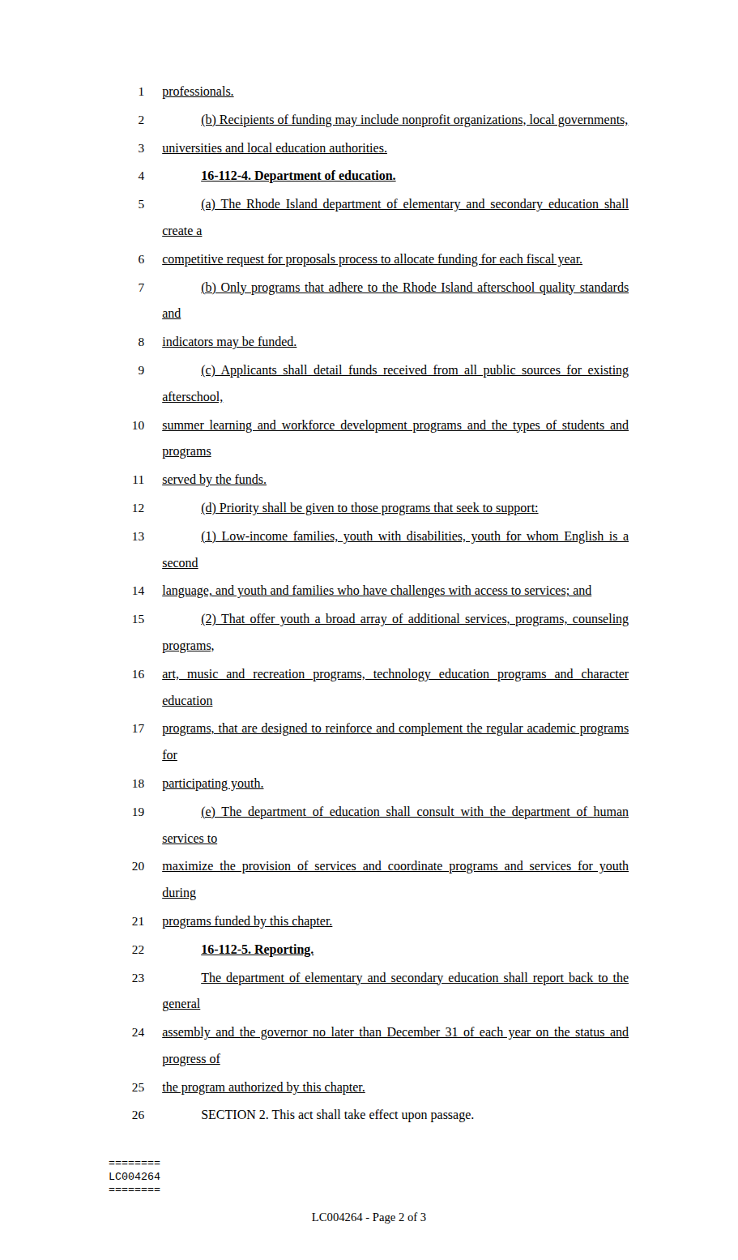| 1 | professionals. |
| 2 | (b) Recipients of funding may include nonprofit organizations, local governments, |
| 3 | universities and local education authorities. |
| 4 | 16-112-4. Department of education. |
| 5 | (a) The Rhode Island department of elementary and secondary education shall create a |
| 6 | competitive request for proposals process to allocate funding for each fiscal year. |
| 7 | (b) Only programs that adhere to the Rhode Island afterschool quality standards and |
| 8 | indicators may be funded. |
| 9 | (c) Applicants shall detail funds received from all public sources for existing afterschool, |
| 10 | summer learning and workforce development programs and the types of students and programs |
| 11 | served by the funds. |
| 12 | (d) Priority shall be given to those programs that seek to support: |
| 13 | (1) Low-income families, youth with disabilities, youth for whom English is a second |
| 14 | language, and youth and families who have challenges with access to services; and |
| 15 | (2) That offer youth a broad array of additional services, programs, counseling programs, |
| 16 | art, music and recreation programs, technology education programs and character education |
| 17 | programs, that are designed to reinforce and complement the regular academic programs for |
| 18 | participating youth. |
| 19 | (e) The department of education shall consult with the department of human services to |
| 20 | maximize the provision of services and coordinate programs and services for youth during |
| 21 | programs funded by this chapter. |
| 22 | 16-112-5. Reporting. |
| 23 | The department of elementary and secondary education shall report back to the general |
| 24 | assembly and the governor no later than December 31 of each year on the status and progress of |
| 25 | the program authorized by this chapter. |
| 26 | SECTION 2. This act shall take effect upon passage. |
========
LC004264
========
LC004264 - Page 2 of 3